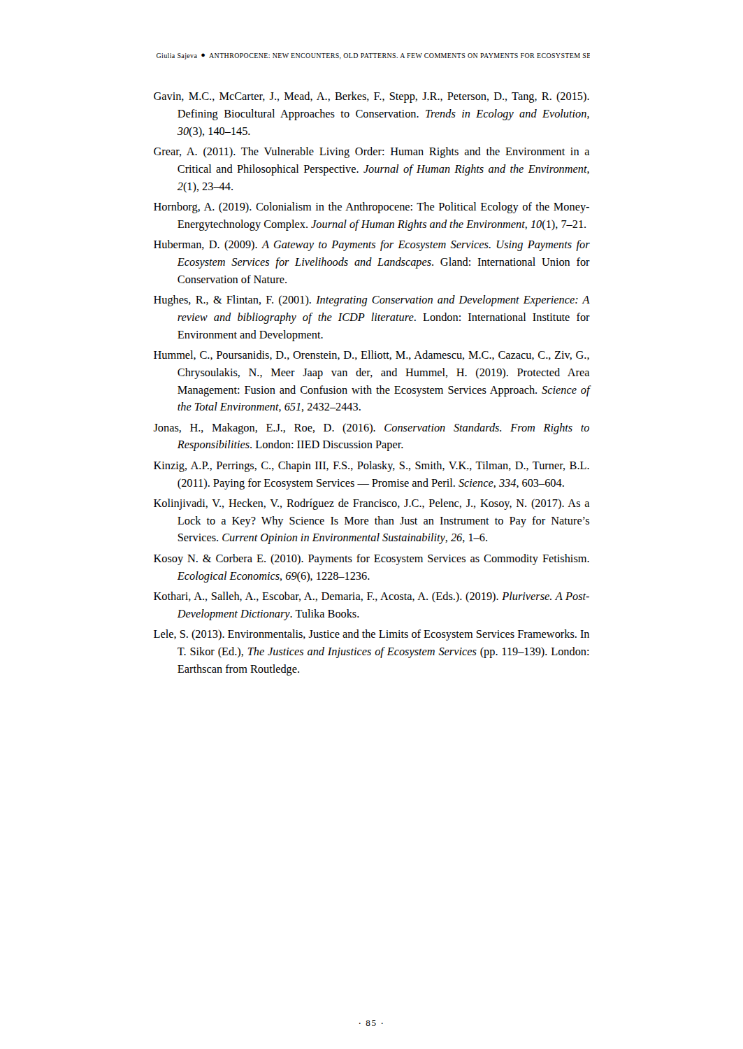Giulia Sajeva●Anthropocene: new encounters, old patterns. A few comments on payments for ecosystem services
Gavin, M.C., McCarter, J., Mead, A., Berkes, F., Stepp, J.R., Peterson, D., Tang, R. (2015). Defining Biocultural Approaches to Conservation. Trends in Ecology and Evolution, 30(3), 140–145.
Grear, A. (2011). The Vulnerable Living Order: Human Rights and the Environment in a Critical and Philosophical Perspective. Journal of Human Rights and the Environment, 2(1), 23–44.
Hornborg, A. (2019). Colonialism in the Anthropocene: The Political Ecology of the Money-Energytechnology Complex. Journal of Human Rights and the Environment, 10(1), 7–21.
Huberman, D. (2009). A Gateway to Payments for Ecosystem Services. Using Payments for Ecosystem Services for Livelihoods and Landscapes. Gland: International Union for Conservation of Nature.
Hughes, R., & Flintan, F. (2001). Integrating Conservation and Development Experience: A review and bibliography of the ICDP literature. London: International Institute for Environment and Development.
Hummel, C., Poursanidis, D., Orenstein, D., Elliott, M., Adamescu, M.C., Cazacu, C., Ziv, G., Chrysoulakis, N., Meer Jaap van der, and Hummel, H. (2019). Protected Area Management: Fusion and Confusion with the Ecosystem Services Approach. Science of the Total Environment, 651, 2432–2443.
Jonas, H., Makagon, E.J., Roe, D. (2016). Conservation Standards. From Rights to Responsibilities. London: IIED Discussion Paper.
Kinzig, A.P., Perrings, C., Chapin III, F.S., Polasky, S., Smith, V.K., Tilman, D., Turner, B.L. (2011). Paying for Ecosystem Services — Promise and Peril. Science, 334, 603–604.
Kolinjivadi, V., Hecken, V., Rodríguez de Francisco, J.C., Pelenc, J., Kosoy, N. (2017). As a Lock to a Key? Why Science Is More than Just an Instrument to Pay for Nature’s Services. Current Opinion in Environmental Sustainability, 26, 1–6.
Kosoy N. & Corbera E. (2010). Payments for Ecosystem Services as Commodity Fetishism. Ecological Economics, 69(6), 1228–1236.
Kothari, A., Salleh, A., Escobar, A., Demaria, F., Acosta, A. (Eds.). (2019). Pluriverse. A Post-Development Dictionary. Tulika Books.
Lele, S. (2013). Environmentalis, Justice and the Limits of Ecosystem Services Frameworks. In T. Sikor (Ed.), The Justices and Injustices of Ecosystem Services (pp. 119–139). London: Earthscan from Routledge.
· 85 ·